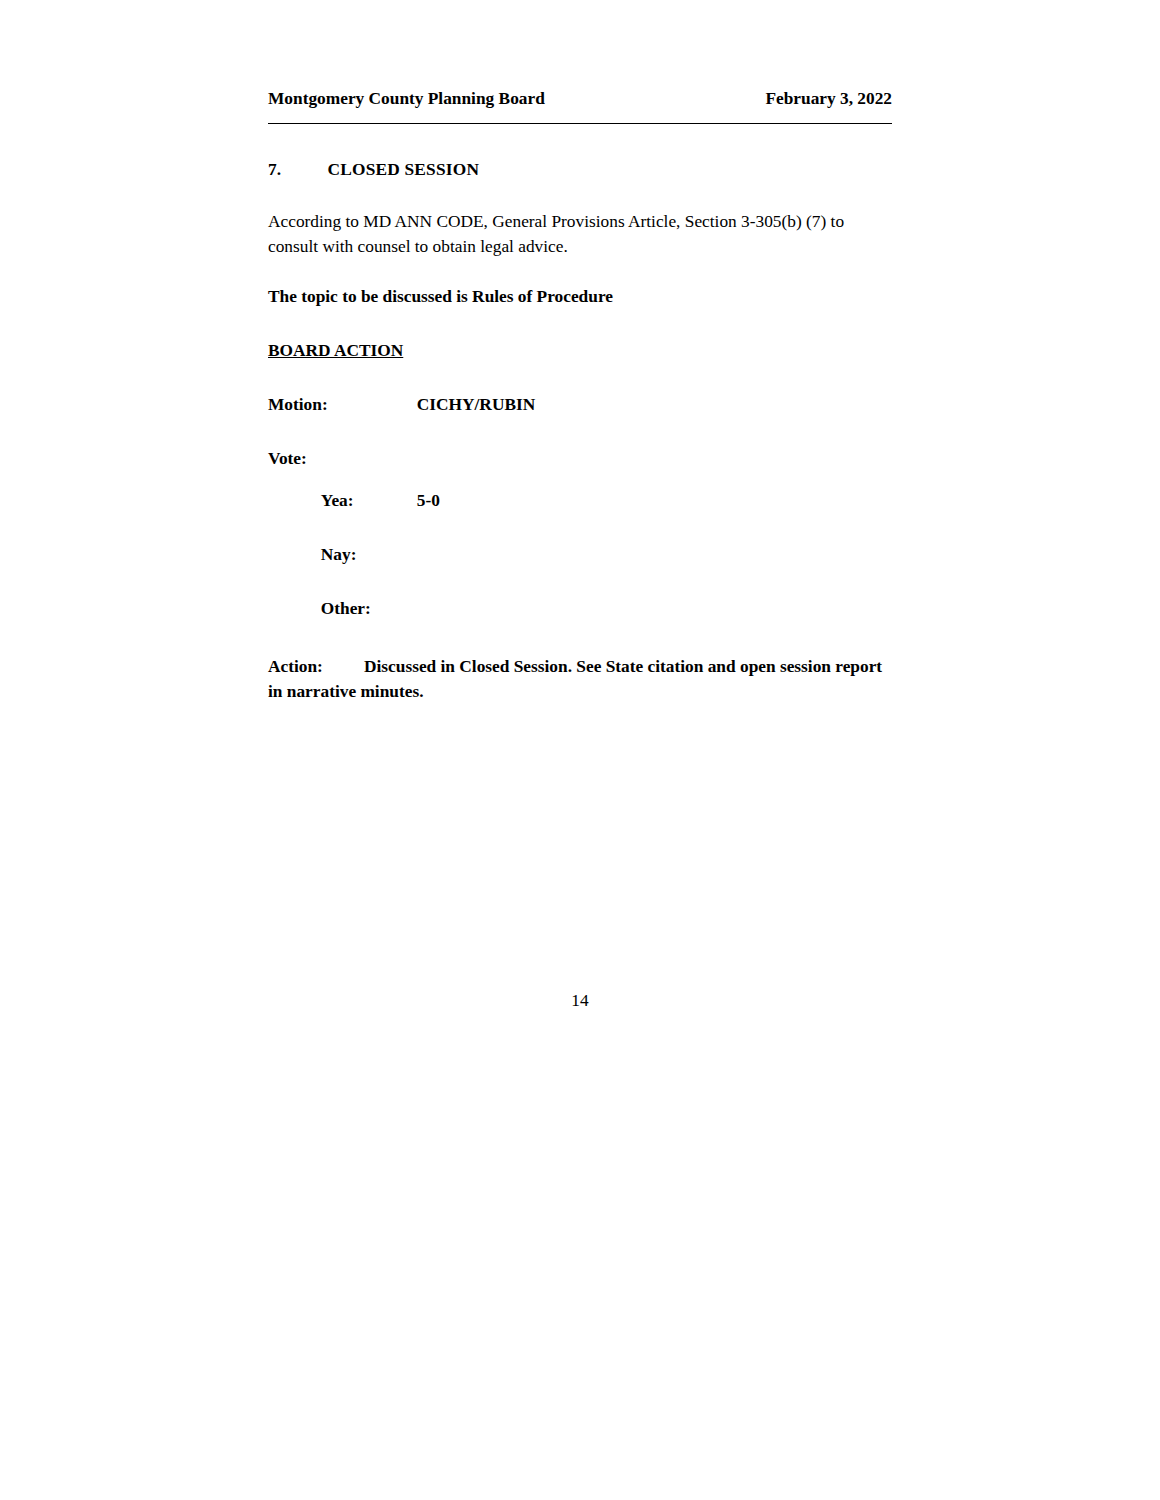Montgomery County Planning Board February 3, 2022
7. CLOSED SESSION
According to MD ANN CODE, General Provisions Article, Section 3-305(b) (7) to consult with counsel to obtain legal advice.
The topic to be discussed is Rules of Procedure
BOARD ACTION
Motion: CICHY/RUBIN
Vote:
Yea: 5-0
Nay:
Other:
Action: Discussed in Closed Session. See State citation and open session report in narrative minutes.
14